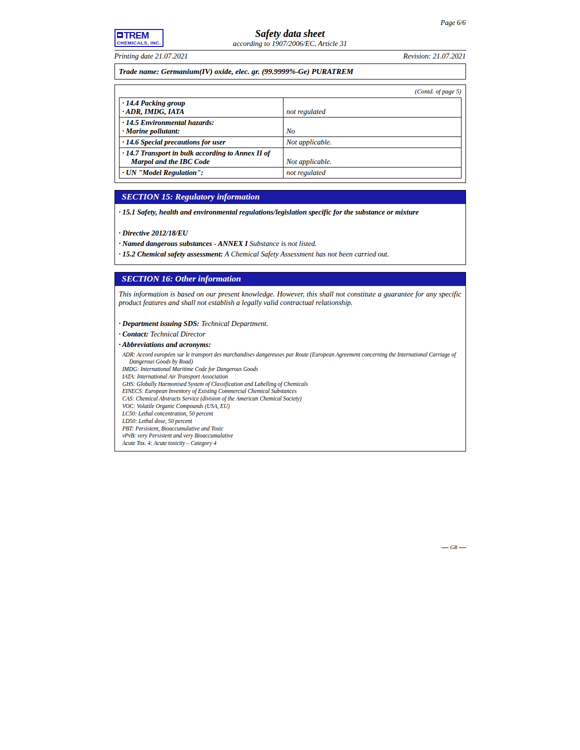Page 6/6
TREM
CHEMICALS, INC.
Safety data sheet
according to 1907/2006/EC, Article 31
Printing date 21.07.2021 Revision: 21.07.2021
Trade name: Germanium(IV) oxide, elec. gr. (99.9999%-Ge) PURATREM
(Contd. of page 5)
| · 14.4 Packing group · ADR, IMDG, IATA | not regulated |
| · 14.5 Environmental hazards: · Marine pollutant: | No |
| · 14.6 Special precautions for user | Not applicable. |
| · 14.7 Transport in bulk according to Annex II of Marpol and the IBC Code | Not applicable. |
| · UN "Model Regulation": | not regulated |
SECTION 15: Regulatory information
· 15.1 Safety, health and environmental regulations/legislation specific for the substance or mixture
· Directive 2012/18/EU
· Named dangerous substances - ANNEX I Substance is not listed.
· 15.2 Chemical safety assessment: A Chemical Safety Assessment has not been carried out.
SECTION 16: Other information
This information is based on our present knowledge. However, this shall not constitute a guarantee for any specific product features and shall not establish a legally valid contractual relationship.
· Department issuing SDS: Technical Department.
· Contact: Technical Director
· Abbreviations and acronyms:
ADR: Accord européen sur le transport des marchandises dangereuses par Route (European Agreement concerning the International Carriage of Dangerous Goods by Road)
IMDG: International Maritime Code for Dangerous Goods
IATA: International Air Transport Association
GHS: Globally Harmonised System of Classification and Labelling of Chemicals
EINECS: European Inventory of Existing Commercial Chemical Substances
CAS: Chemical Abstracts Service (division of the American Chemical Society)
VOC: Volatile Organic Compounds (USA, EU)
LC50: Lethal concentration, 50 percent
LD50: Lethal dose, 50 percent
PBT: Persistent, Bioaccumulative and Toxic
vPvB: very Persistent and very Bioaccumulative
Acute Tox. 4: Acute toxicity – Category 4
GB